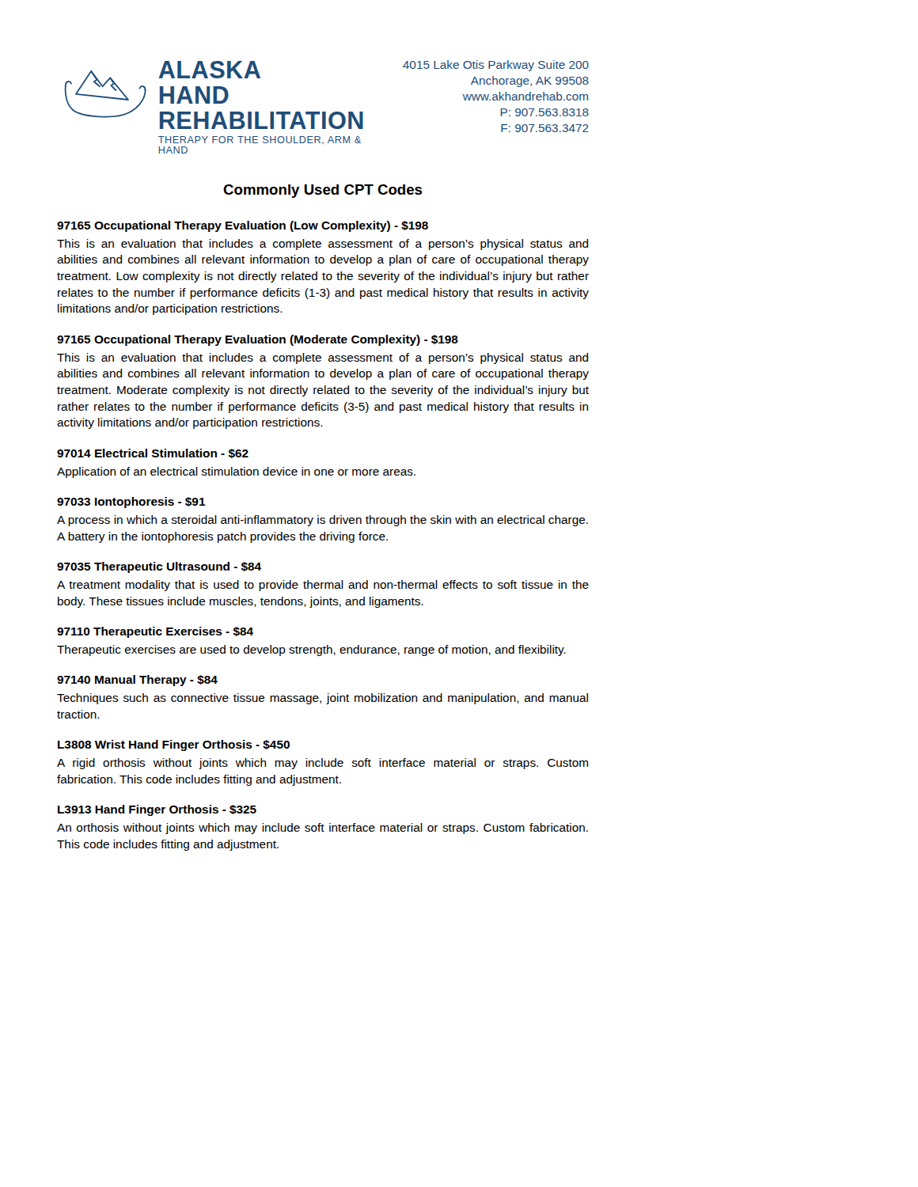Mountains resting in an open hand
ALASKA
HAND REHABILITATION
THERAPY FOR THE SHOULDER, ARM & HAND
4015 Lake Otis Parkway Suite 200
Anchorage, AK 99508
www.akhandrehab.com
P: 907.563.8318
F: 907.563.3472
Commonly Used CPT Codes
97165 Occupational Therapy Evaluation (Low Complexity) - $198
This is an evaluation that includes a complete assessment of a person’s physical status and abilities and combines all relevant information to develop a plan of care of occupational therapy treatment. Low complexity is not directly related to the severity of the individual’s injury but rather relates to the number if performance deficits (1-3) and past medical history that results in activity limitations and/or participation restrictions.
97165 Occupational Therapy Evaluation (Moderate Complexity) - $198
This is an evaluation that includes a complete assessment of a person’s physical status and abilities and combines all relevant information to develop a plan of care of occupational therapy treatment. Moderate complexity is not directly related to the severity of the individual’s injury but rather relates to the number if performance deficits (3-5) and past medical history that results in activity limitations and/or participation restrictions.
97014 Electrical Stimulation - $62
Application of an electrical stimulation device in one or more areas.
97033 Iontophoresis - $91
A process in which a steroidal anti-inflammatory is driven through the skin with an electrical charge. A battery in the iontophoresis patch provides the driving force.
97035 Therapeutic Ultrasound - $84
A treatment modality that is used to provide thermal and non-thermal effects to soft tissue in the body. These tissues include muscles, tendons, joints, and ligaments.
97110 Therapeutic Exercises - $84
Therapeutic exercises are used to develop strength, endurance, range of motion, and flexibility.
97140 Manual Therapy - $84
Techniques such as connective tissue massage, joint mobilization and manipulation, and manual traction.
L3808 Wrist Hand Finger Orthosis - $450
A rigid orthosis without joints which may include soft interface material or straps. Custom fabrication. This code includes fitting and adjustment.
L3913 Hand Finger Orthosis - $325
An orthosis without joints which may include soft interface material or straps. Custom fabrication. This code includes fitting and adjustment.